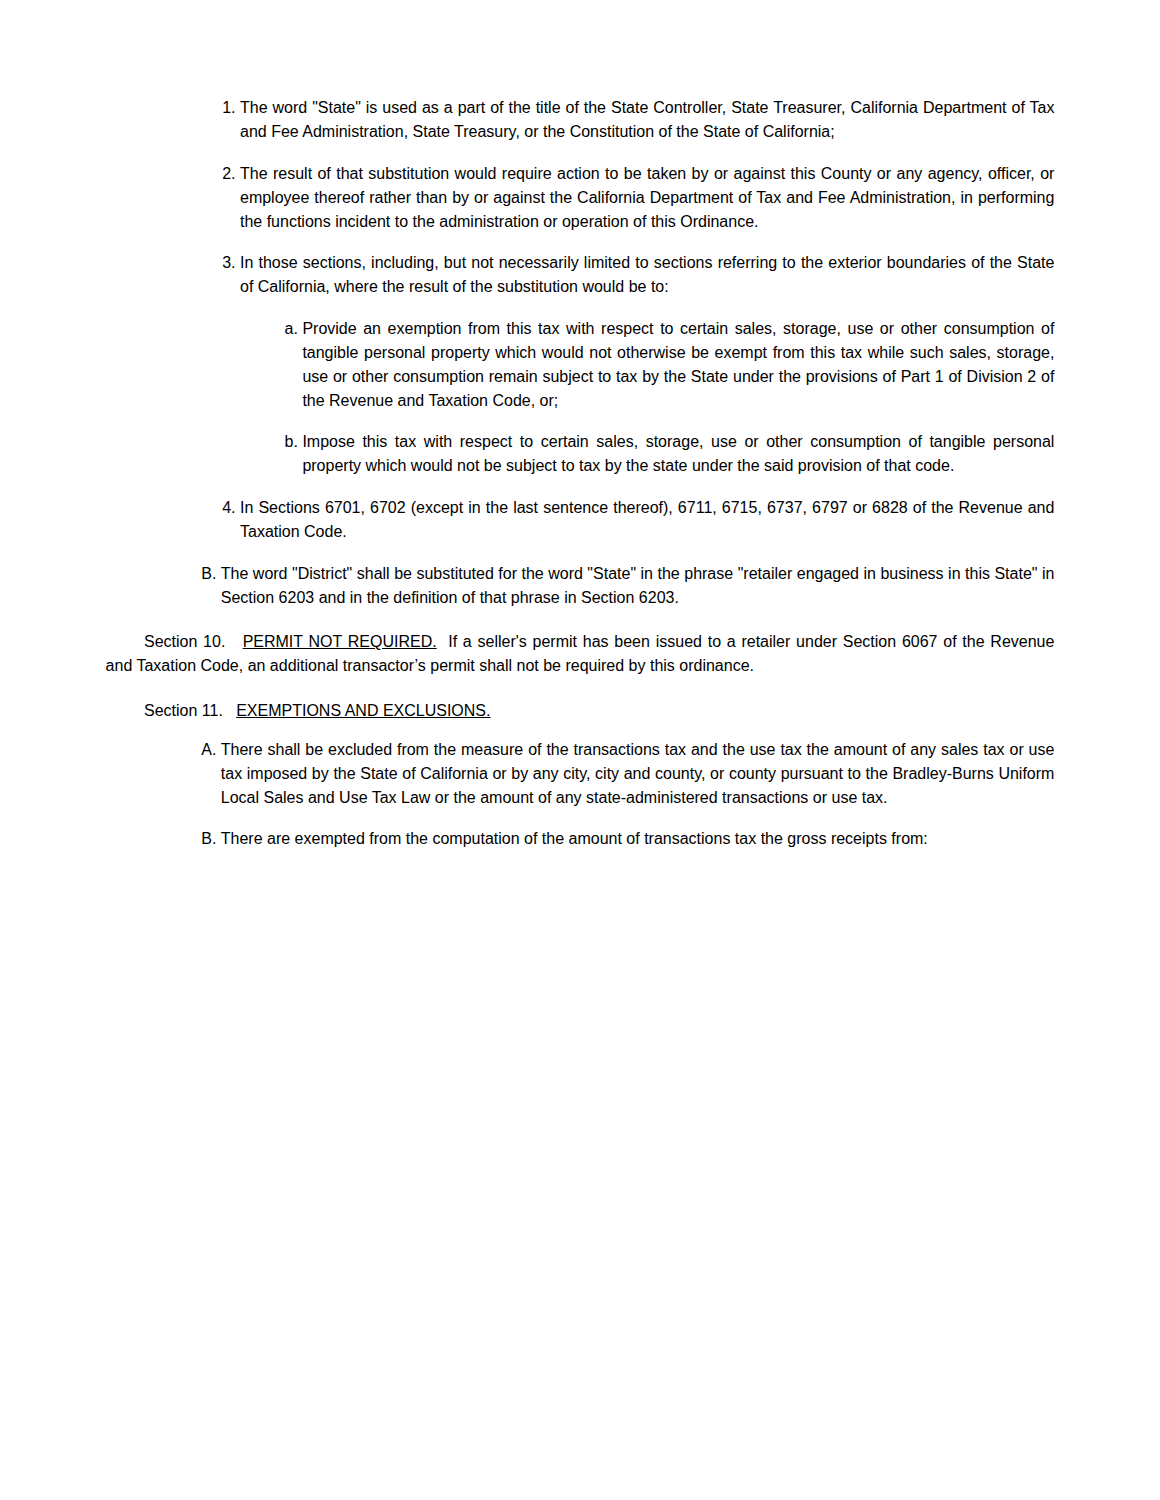The word "State" is used as a part of the title of the State Controller, State Treasurer, California Department of Tax and Fee Administration, State Treasury, or the Constitution of the State of California;
The result of that substitution would require action to be taken by or against this County or any agency, officer, or employee thereof rather than by or against the California Department of Tax and Fee Administration, in performing the functions incident to the administration or operation of this Ordinance.
In those sections, including, but not necessarily limited to sections referring to the exterior boundaries of the State of California, where the result of the substitution would be to:
Provide an exemption from this tax with respect to certain sales, storage, use or other consumption of tangible personal property which would not otherwise be exempt from this tax while such sales, storage, use or other consumption remain subject to tax by the State under the provisions of Part 1 of Division 2 of the Revenue and Taxation Code, or;
Impose this tax with respect to certain sales, storage, use or other consumption of tangible personal property which would not be subject to tax by the state under the said provision of that code.
In Sections 6701, 6702 (except in the last sentence thereof), 6711, 6715, 6737, 6797 or 6828 of the Revenue and Taxation Code.
The word "District" shall be substituted for the word "State" in the phrase "retailer engaged in business in this State" in Section 6203 and in the definition of that phrase in Section 6203.
Section 10. PERMIT NOT REQUIRED. If a seller's permit has been issued to a retailer under Section 6067 of the Revenue and Taxation Code, an additional transactor’s permit shall not be required by this ordinance.
Section 11. EXEMPTIONS AND EXCLUSIONS.
There shall be excluded from the measure of the transactions tax and the use tax the amount of any sales tax or use tax imposed by the State of California or by any city, city and county, or county pursuant to the Bradley-Burns Uniform Local Sales and Use Tax Law or the amount of any state-administered transactions or use tax.
There are exempted from the computation of the amount of transactions tax the gross receipts from: